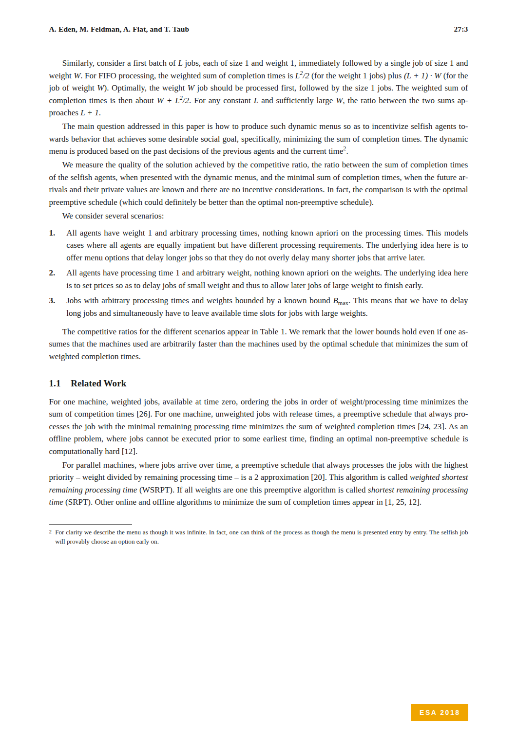A. Eden, M. Feldman, A. Fiat, and T. Taub
27:3
Similarly, consider a first batch of L jobs, each of size 1 and weight 1, immediately followed by a single job of size 1 and weight W. For FIFO processing, the weighted sum of completion times is L2/2 (for the weight 1 jobs) plus (L + 1) · W (for the job of weight W). Optimally, the weight W job should be processed first, followed by the size 1 jobs. The weighted sum of completion times is then about W + L2/2. For any constant L and sufficiently large W, the ratio between the two sums approaches L + 1.
The main question addressed in this paper is how to produce such dynamic menus so as to incentivize selfish agents towards behavior that achieves some desirable social goal, specifically, minimizing the sum of completion times. The dynamic menu is produced based on the past decisions of the previous agents and the current time2.
We measure the quality of the solution achieved by the competitive ratio, the ratio between the sum of completion times of the selfish agents, when presented with the dynamic menus, and the minimal sum of completion times, when the future arrivals and their private values are known and there are no incentive considerations. In fact, the comparison is with the optimal preemptive schedule (which could definitely be better than the optimal non-preemptive schedule).
We consider several scenarios:
All agents have weight 1 and arbitrary processing times, nothing known apriori on the processing times. This models cases where all agents are equally impatient but have different processing requirements. The underlying idea here is to offer menu options that delay longer jobs so that they do not overly delay many shorter jobs that arrive later.
All agents have processing time 1 and arbitrary weight, nothing known apriori on the weights. The underlying idea here is to set prices so as to delay jobs of small weight and thus to allow later jobs of large weight to finish early.
Jobs with arbitrary processing times and weights bounded by a known bound Bmax. This means that we have to delay long jobs and simultaneously have to leave available time slots for jobs with large weights.
The competitive ratios for the different scenarios appear in Table 1. We remark that the lower bounds hold even if one assumes that the machines used are arbitrarily faster than the machines used by the optimal schedule that minimizes the sum of weighted completion times.
1.1 Related Work
For one machine, weighted jobs, available at time zero, ordering the jobs in order of weight/processing time minimizes the sum of competition times [26]. For one machine, unweighted jobs with release times, a preemptive schedule that always processes the job with the minimal remaining processing time minimizes the sum of weighted completion times [24, 23]. As an offline problem, where jobs cannot be executed prior to some earliest time, finding an optimal non-preemptive schedule is computationally hard [12].
For parallel machines, where jobs arrive over time, a preemptive schedule that always processes the jobs with the highest priority – weight divided by remaining processing time – is a 2 approximation [20]. This algorithm is called weighted shortest remaining processing time (WSRPT). If all weights are one this preemptive algorithm is called shortest remaining processing time (SRPT). Other online and offline algorithms to minimize the sum of completion times appear in [1, 25, 12].
2
For clarity we describe the menu as though it was infinite. In fact, one can think of the process as though the menu is presented entry by entry. The selfish job will provably choose an option early on.
ESA 2018